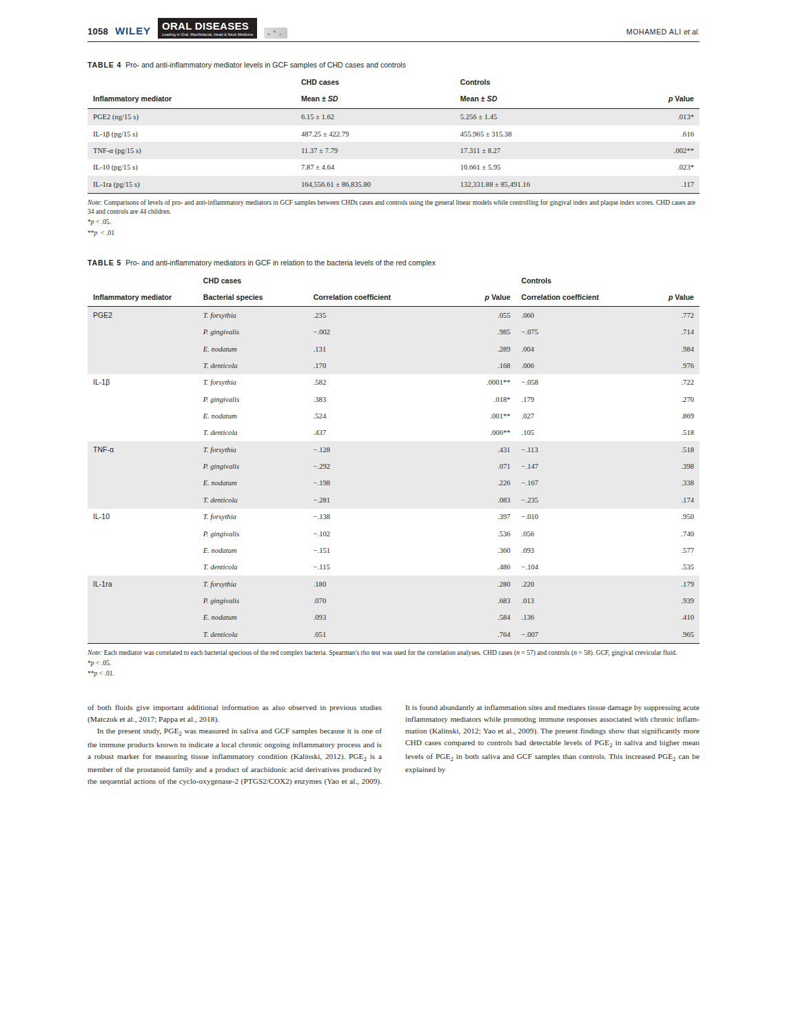1058 WILEY ORAL DISEASESLeading in Oral, Maxillofacial, Head & Neck Medicine MOHAMED ALI et al.
TABLE 4 Pro- and anti-inflammatory mediator levels in GCF samples of CHD cases and controls
| | CHD cases | Controls | |
| --- | --- | --- | --- |
| Inflammatory mediator | Mean ± SD | Mean ± SD | p Value |
| PGE2 (ng/15 s) | 6.15 ± 1.62 | 5.256 ± 1.45 | .013* |
| IL-1β (pg/15 s) | 487.25 ± 422.79 | 455.965 ± 315.38 | .616 |
| TNF-α (pg/15 s) | 11.37 ± 7.79 | 17.311 ± 8.27 | .002** |
| IL-10 (pg/15 s) | 7.87 ± 4.64 | 10.661 ± 5.95 | .023* |
| IL-1ra (pg/15 s) | 164,556.61 ± 86,835.80 | 132,331.88 ± 85,491.16 | .117 |
Note: Comparisons of levels of pro- and anti-inflammatory mediators in GCF samples between CHDs cases and controls using the general linear models while controlling for gingival index and plaque index scores. CHD cases are 34 and controls are 44 children.
*p < .05.
**p < .01
TABLE 5 Pro- and anti-inflammatory mediators in GCF in relation to the bacteria levels of the red complex
| | CHD cases | Controls |
| --- | --- | --- |
| Inflammatory mediator | Bacterial species | Correlation coefficient | p Value | Correlation coefficient | p Value |
| PGE2 | T. forsythia | .235 | .055 | .060 | .772 |
| | P. gingivalis | −.002 | .985 | −.075 | .714 |
| | E. nodatum | .131 | .289 | .004 | .984 |
| | T. denticola | .170 | .168 | .006 | .976 |
| IL-1β | T. forsythia | .582 | .0001** | −.058 | .722 |
| | P. gingivalis | .383 | .018* | .179 | .270 |
| | E. nodatum | .524 | .001** | .027 | .869 |
| | T. denticola | .437 | .006** | .105 | .518 |
| TNF-α | T. forsythia | −.128 | .431 | −.113 | .518 |
| | P. gingivalis | −.292 | .071 | −.147 | .398 |
| | E. nodatum | −.198 | .226 | −.167 | .338 |
| | T. denticola | −.281 | .083 | −.235 | .174 |
| IL-10 | T. forsythia | −.138 | .397 | −.010 | .950 |
| | P. gingivalis | −.102 | .536 | .056 | .740 |
| | E. nodatum | −.151 | .360 | .093 | .577 |
| | T. denticola | −.115 | .486 | −.104 | .535 |
| IL-1ra | T. forsythia | .180 | .280 | .220 | .179 |
| | P. gingivalis | .070 | .683 | .013 | .939 |
| | E. nodatum | .093 | .584 | .136 | .410 |
| | T. denticola | .051 | .764 | −.007 | .965 |
Note: Each mediator was correlated to each bacterial specious of the red complex bacteria. Spearman's rho test was used for the correlation analyses. CHD cases (n = 57) and controls (n = 58). GCF, gingival crevicular fluid.
*p < .05.
**p < .01.
of both fluids give important additional information as also observed in previous studies (Matczuk et al., 2017; Pappa et al., 2018).
In the present study, PGE2 was measured in saliva and GCF samples because it is one of the immune products known to indicate a local chronic ongoing inflammatory process and is a robust marker for measuring tissue inflammatory condition (Kalinski, 2012). PGE2 is a member of the prostanoid family and a product of arachidonic acid derivatives produced by the sequential actions of the cyclo-oxygenase-2 (PTGS2/COX2) enzymes (Yao et al., 2009). It is found abundantly at inflammation sites and mediates tissue damage by suppressing acute inflammatory mediators while promoting immune responses associated with chronic inflammation (Kalinski, 2012; Yao et al., 2009). The present findings show that significantly more CHD cases compared to controls had detectable levels of PGE2 in saliva and higher mean levels of PGE2 in both saliva and GCF samples than controls. This increased PGE2 can be explained by